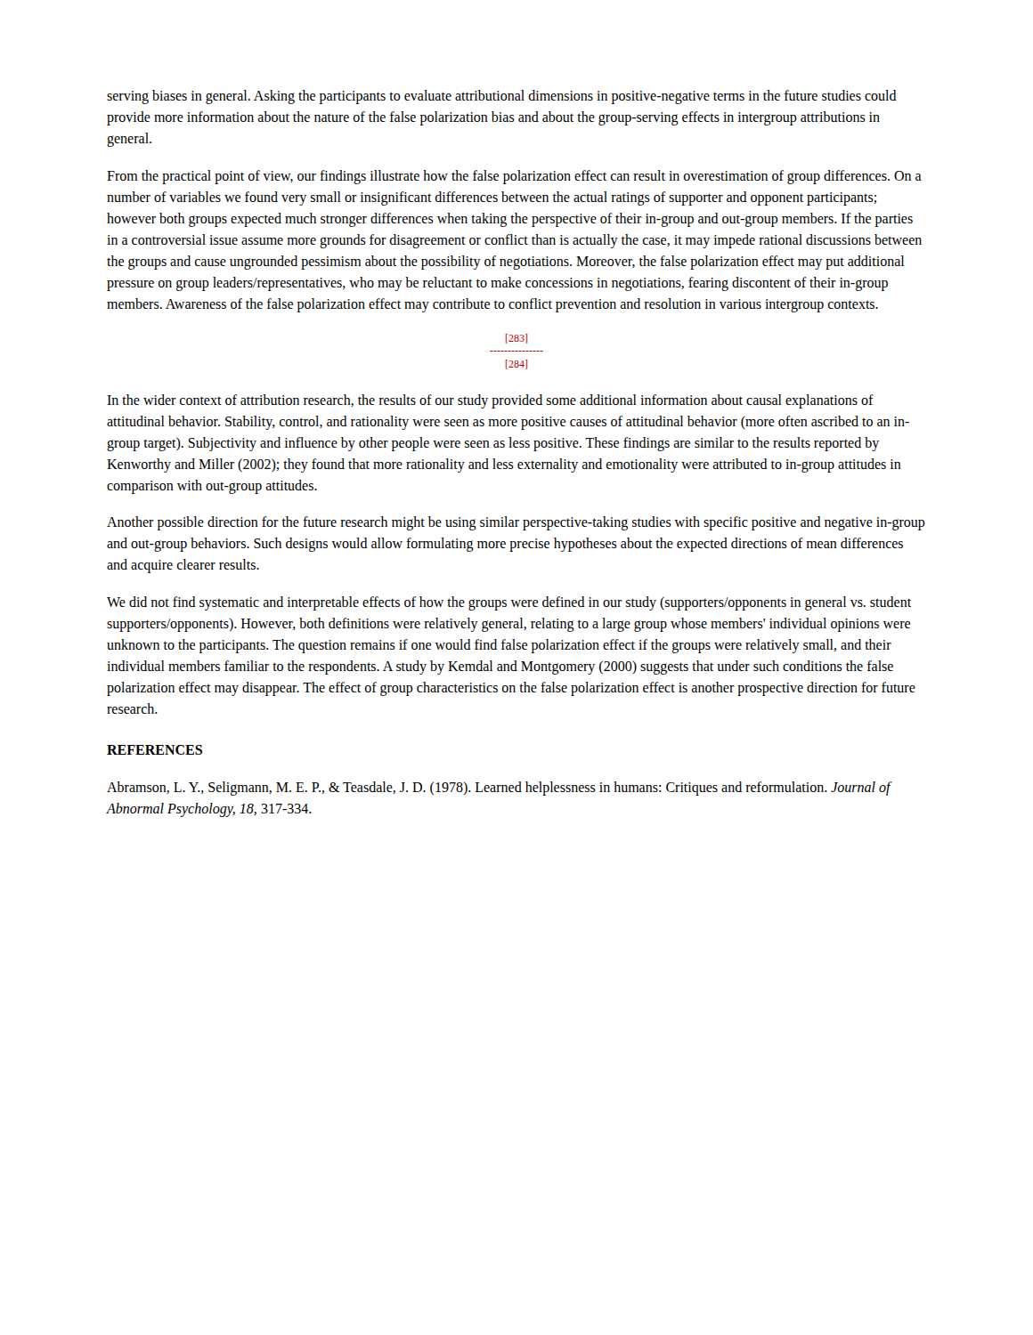serving biases in general. Asking the participants to evaluate attributional dimensions in positive-negative terms in the future studies could provide more information about the nature of the false polarization bias and about the group-serving effects in intergroup attributions in general.
From the practical point of view, our findings illustrate how the false polarization effect can result in overestimation of group differences. On a number of variables we found very small or insignificant differences between the actual ratings of supporter and opponent participants; however both groups expected much stronger differences when taking the perspective of their in-group and out-group members. If the parties in a controversial issue assume more grounds for disagreement or conflict than is actually the case, it may impede rational discussions between the groups and cause ungrounded pessimism about the possibility of negotiations. Moreover, the false polarization effect may put additional pressure on group leaders/representatives, who may be reluctant to make concessions in negotiations, fearing discontent of their in-group members. Awareness of the false polarization effect may contribute to conflict prevention and resolution in various intergroup contexts.
[283] --------------- [284]
In the wider context of attribution research, the results of our study provided some additional information about causal explanations of attitudinal behavior. Stability, control, and rationality were seen as more positive causes of attitudinal behavior (more often ascribed to an in-group target). Subjectivity and influence by other people were seen as less positive. These findings are similar to the results reported by Kenworthy and Miller (2002); they found that more rationality and less externality and emotionality were attributed to in-group attitudes in comparison with out-group attitudes.
Another possible direction for the future research might be using similar perspective-taking studies with specific positive and negative in-group and out-group behaviors. Such designs would allow formulating more precise hypotheses about the expected directions of mean differences and acquire clearer results.
We did not find systematic and interpretable effects of how the groups were defined in our study (supporters/opponents in general vs. student supporters/opponents). However, both definitions were relatively general, relating to a large group whose members' individual opinions were unknown to the participants. The question remains if one would find false polarization effect if the groups were relatively small, and their individual members familiar to the respondents. A study by Kemdal and Montgomery (2000) suggests that under such conditions the false polarization effect may disappear. The effect of group characteristics on the false polarization effect is another prospective direction for future research.
REFERENCES
Abramson, L. Y., Seligmann, M. E. P., & Teasdale, J. D. (1978). Learned helplessness in humans: Critiques and reformulation. Journal of Abnormal Psychology, 18, 317-334.